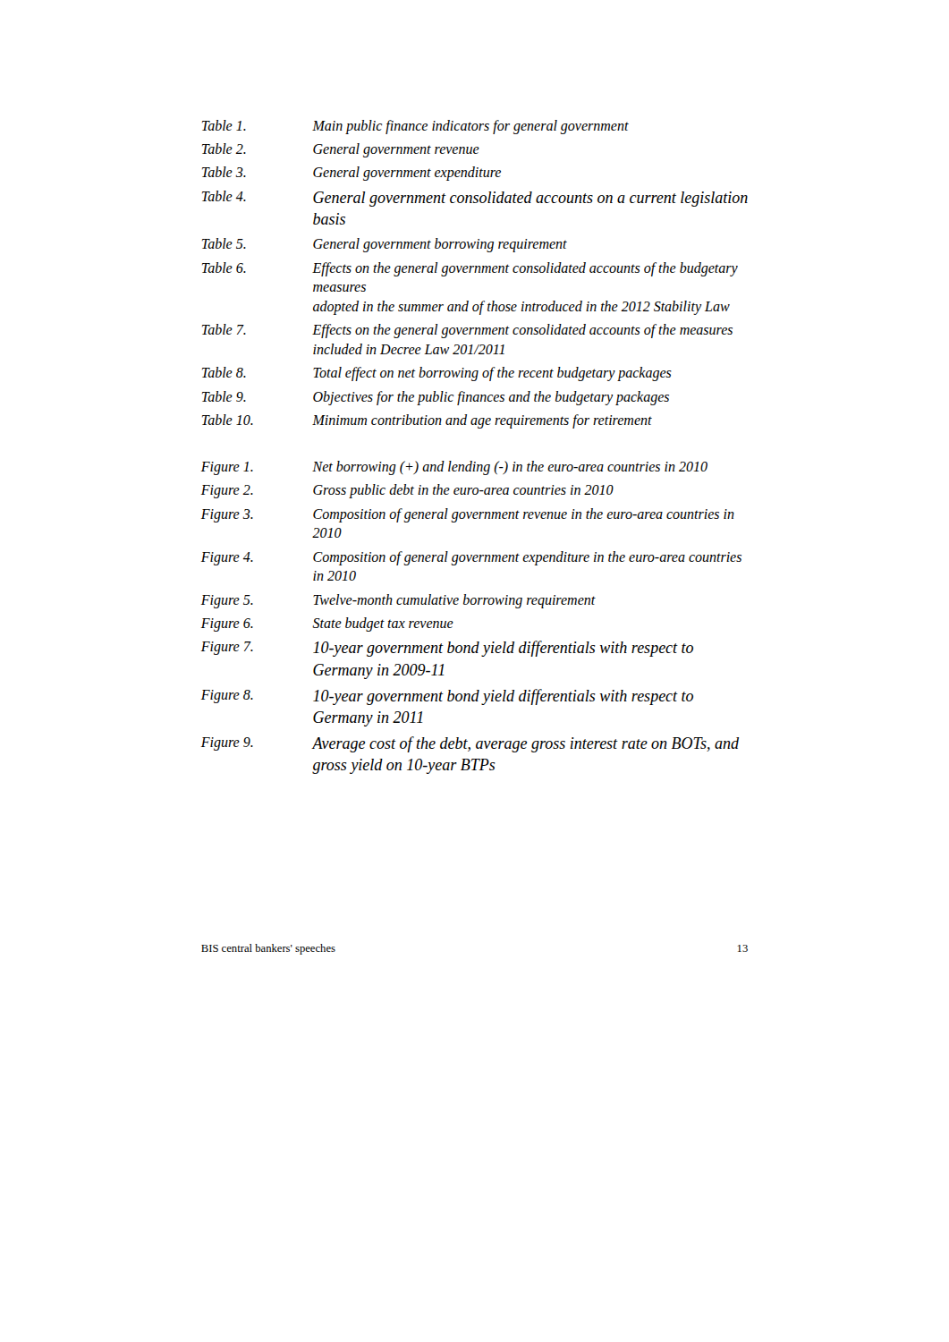Table 1.
Main public finance indicators for general government
Table 2.
General government revenue
Table 3.
General government expenditure
Table 4.
General government consolidated accounts on a current legislation basis
Table 5.
General government borrowing requirement
Table 6.
Effects on the general government consolidated accounts of the budgetary measuresadopted in the summer and of those introduced in the 2012 Stability Law
Table 7.
Effects on the general government consolidated accounts of the measuresincluded in Decree Law 201/2011
Table 8.
Total effect on net borrowing of the recent budgetary packages
Table 9.
Objectives for the public finances and the budgetary packages
Table 10.
Minimum contribution and age requirements for retirement
Figure 1.
Net borrowing (+) and lending (-) in the euro-area countries in 2010
Figure 2.
Gross public debt in the euro-area countries in 2010
Figure 3.
Composition of general government revenue in the euro-area countries in 2010
Figure 4.
Composition of general government expenditure in the euro-area countries in 2010
Figure 5.
Twelve-month cumulative borrowing requirement
Figure 6.
State budget tax revenue
Figure 7.
10-year government bond yield differentials with respect to Germany in 2009-11
Figure 8.
10-year government bond yield differentials with respect to Germany in 2011
Figure 9.
Average cost of the debt, average gross interest rate on BOTs, andgross yield on 10-year BTPs
BIS central bankers' speeches 13